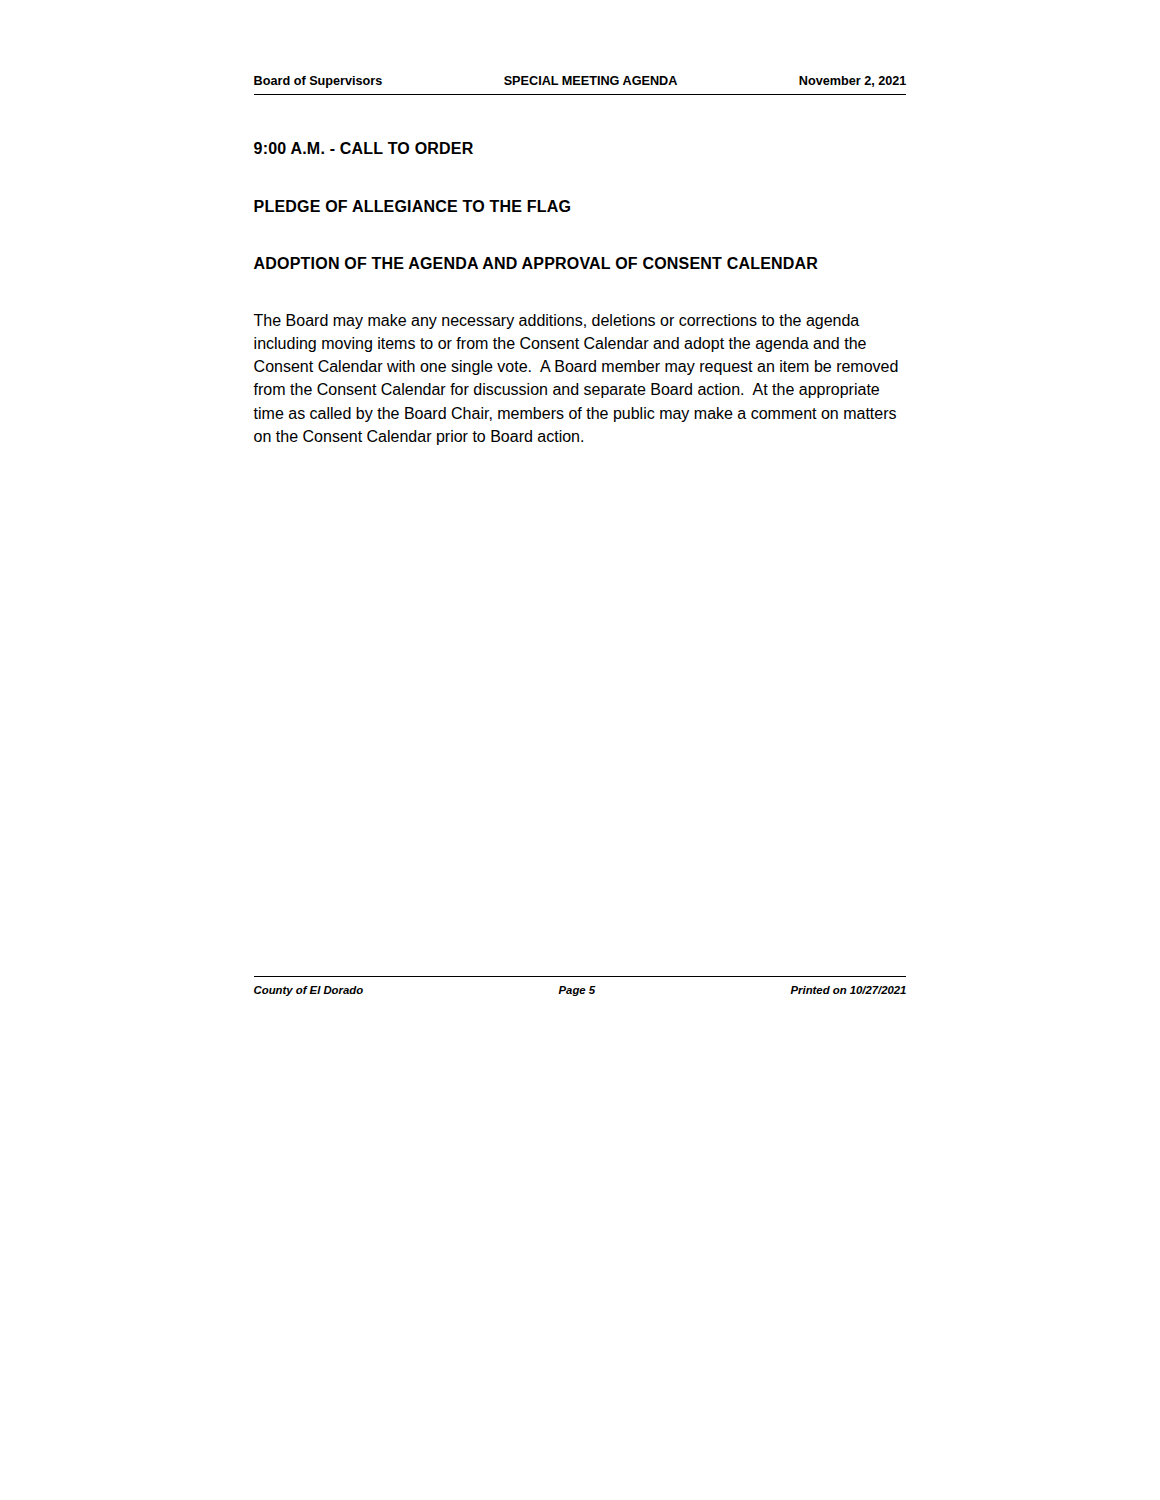Board of Supervisors
SPECIAL MEETING AGENDA
November 2, 2021
9:00 A.M. - CALL TO ORDER
PLEDGE OF ALLEGIANCE TO THE FLAG
ADOPTION OF THE AGENDA AND APPROVAL OF CONSENT CALENDAR
The Board may make any necessary additions, deletions or corrections to the agenda including moving items to or from the Consent Calendar and adopt the agenda and the Consent Calendar with one single vote. A Board member may request an item be removed from the Consent Calendar for discussion and separate Board action. At the appropriate time as called by the Board Chair, members of the public may make a comment on matters on the Consent Calendar prior to Board action.
County of El Dorado
Page 5
Printed on 10/27/2021